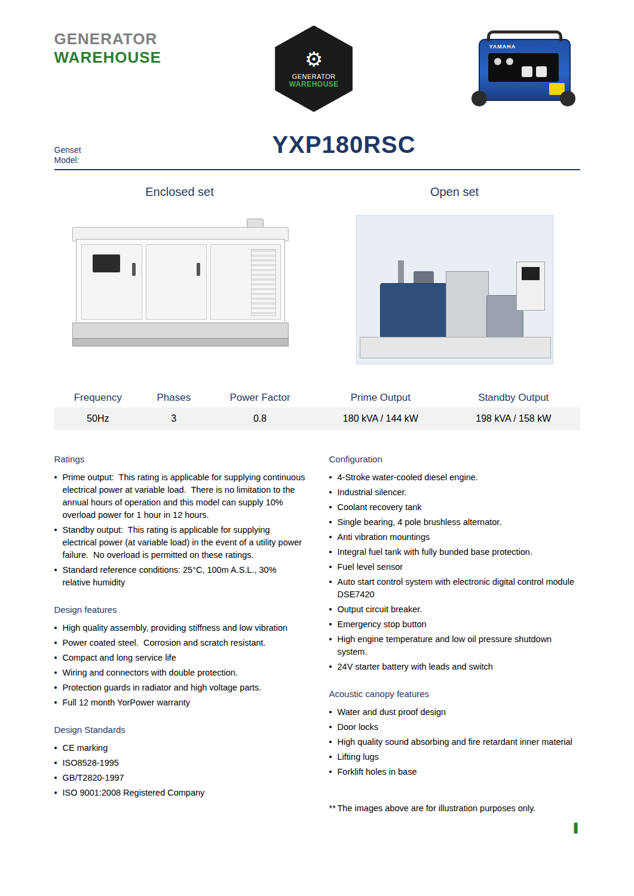GENERATOR
WAREHOUSE
⚙
GENERATOR
WAREHOUSE
YAMAHA
Genset
Model:
YXP180RSC
Enclosed set
Open set
| Frequency | Phases | Power Factor | Prime Output | Standby Output |
| --- | --- | --- | --- | --- |
| 50Hz | 3 | 0.8 | 180 kVA / 144 kW | 198 kVA / 158 kW |
Ratings
Prime output: This rating is applicable for supplying continuous electrical power at variable load. There is no limitation to the annual hours of operation and this model can supply 10% overload power for 1 hour in 12 hours.
Standby output: This rating is applicable for supplying electrical power (at variable load) in the event of a utility power failure. No overload is permitted on these ratings.
Standard reference conditions: 25°C, 100m A.S.L., 30% relative humidity
Design features
High quality assembly, providing stiffness and low vibration
Power coated steel. Corrosion and scratch resistant.
Compact and long service life
Wiring and connectors with double protection.
Protection guards in radiator and high voltage parts.
Full 12 month YorPower warranty
Design Standards
CE marking
ISO8528-1995
GB/T2820-1997
ISO 9001:2008 Registered Company
Configuration
4-Stroke water-cooled diesel engine.
Industrial silencer.
Coolant recovery tank
Single bearing, 4 pole brushless alternator.
Anti vibration mountings
Integral fuel tank with fully bunded base protection.
Fuel level sensor
Auto start control system with electronic digital control module DSE7420
Output circuit breaker.
Emergency stop button
High engine temperature and low oil pressure shutdown system.
24V starter battery with leads and switch
Acoustic canopy features
Water and dust proof design
Door locks
High quality sound absorbing and fire retardant inner material
Lifting lugs
Forklift holes in base
The images above are for illustration purposes only.
❚